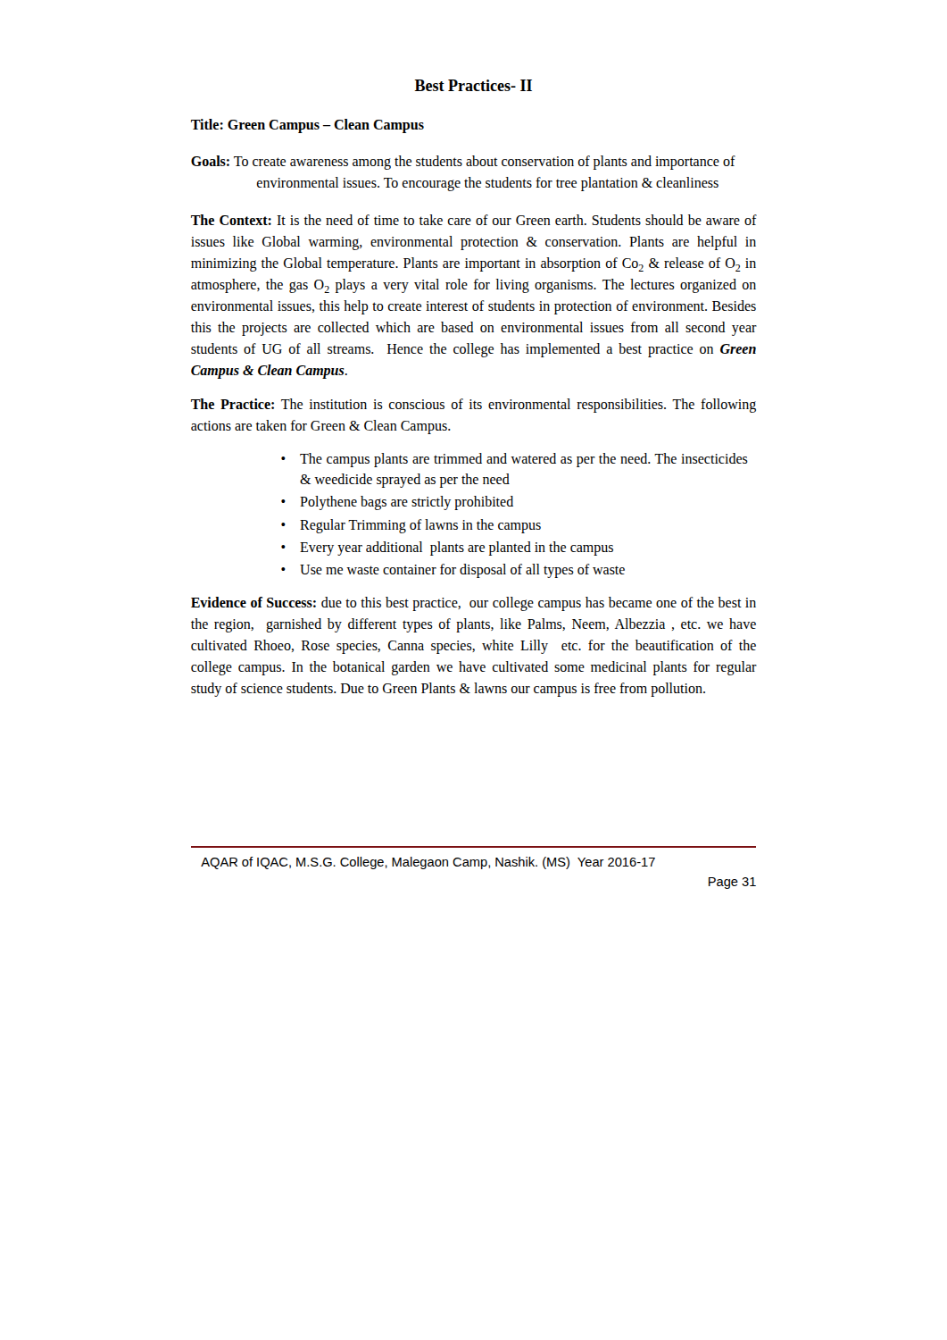Best Practices- II
Title: Green Campus – Clean Campus
Goals: To create awareness among the students about conservation of plants and importance of environmental issues. To encourage the students for tree plantation & cleanliness
The Context: It is the need of time to take care of our Green earth. Students should be aware of issues like Global warming, environmental protection & conservation. Plants are helpful in minimizing the Global temperature. Plants are important in absorption of Co2 & release of O2 in atmosphere, the gas O2 plays a very vital role for living organisms. The lectures organized on environmental issues, this help to create interest of students in protection of environment. Besides this the projects are collected which are based on environmental issues from all second year students of UG of all streams. Hence the college has implemented a best practice on Green Campus & Clean Campus.
The Practice: The institution is conscious of its environmental responsibilities. The following actions are taken for Green & Clean Campus.
The campus plants are trimmed and watered as per the need. The insecticides & weedicide sprayed as per the need
Polythene bags are strictly prohibited
Regular Trimming of lawns in the campus
Every year additional plants are planted in the campus
Use me waste container for disposal of all types of waste
Evidence of Success: due to this best practice, our college campus has became one of the best in the region, garnished by different types of plants, like Palms, Neem, Albezzia , etc. we have cultivated Rhoeo, Rose species, Canna species, white Lilly etc. for the beautification of the college campus. In the botanical garden we have cultivated some medicinal plants for regular study of science students. Due to Green Plants & lawns our campus is free from pollution.
AQAR of IQAC, M.S.G. College, Malegaon Camp, Nashik. (MS) Year 2016-17
Page 31